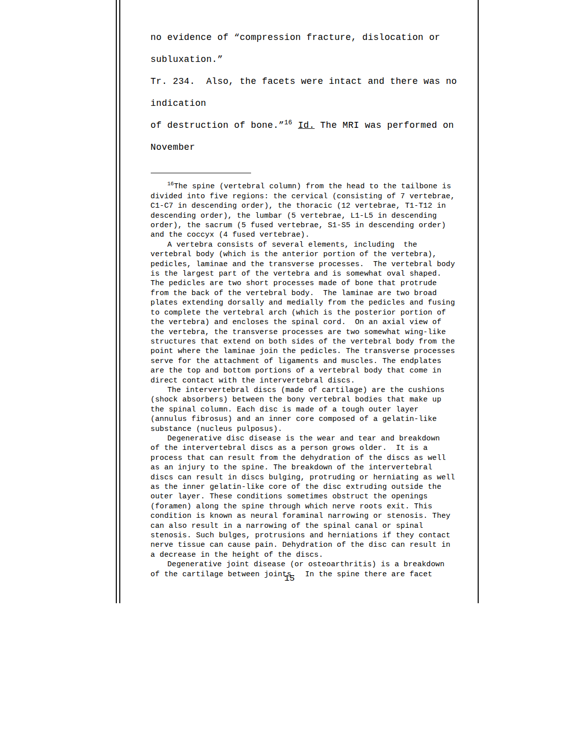no evidence of “compression fracture, dislocation or subluxation.”
Tr. 234. Also, the facets were intact and there was no indication
of destruction of bone.”16 Id. The MRI was performed on November
16The spine (vertebral column) from the head to the tailbone is
divided into five regions: the cervical (consisting of 7 vertebrae,
C1-C7 in descending order), the thoracic (12 vertebrae, T1-T12 in
descending order), the lumbar (5 vertebrae, L1-L5 in descending
order), the sacrum (5 fused vertebrae, S1-S5 in descending order)
and the coccyx (4 fused vertebrae).
A vertebra consists of several elements, including the
vertebral body (which is the anterior portion of the vertebra),
pedicles, laminae and the transverse processes. The vertebral body
is the largest part of the vertebra and is somewhat oval shaped.
The pedicles are two short processes made of bone that protrude
from the back of the vertebral body. The laminae are two broad
plates extending dorsally and medially from the pedicles and fusing
to complete the vertebral arch (which is the posterior portion of
the vertebra) and encloses the spinal cord. On an axial view of
the vertebra, the transverse processes are two somewhat wing-like
structures that extend on both sides of the vertebral body from the
point where the laminae join the pedicles. The transverse processes
serve for the attachment of ligaments and muscles. The endplates
are the top and bottom portions of a vertebral body that come in
direct contact with the intervertebral discs.
The intervertebral discs (made of cartilage) are the cushions
(shock absorbers) between the bony vertebral bodies that make up
the spinal column. Each disc is made of a tough outer layer
(annulus fibrosus) and an inner core composed of a gelatin-like
substance (nucleus pulposus).
Degenerative disc disease is the wear and tear and breakdown
of the intervertebral discs as a person grows older. It is a
process that can result from the dehydration of the discs as well
as an injury to the spine. The breakdown of the intervertebral
discs can result in discs bulging, protruding or herniating as well
as the inner gelatin-like core of the disc extruding outside the
outer layer. These conditions sometimes obstruct the openings
(foramen) along the spine through which nerve roots exit. This
condition is known as neural foraminal narrowing or stenosis. They
can also result in a narrowing of the spinal canal or spinal
stenosis. Such bulges, protrusions and herniations if they contact
nerve tissue can cause pain. Dehydration of the disc can result in
a decrease in the height of the discs.
Degenerative joint disease (or osteoarthritis) is a breakdown
of the cartilage between joints. In the spine there are facet
15